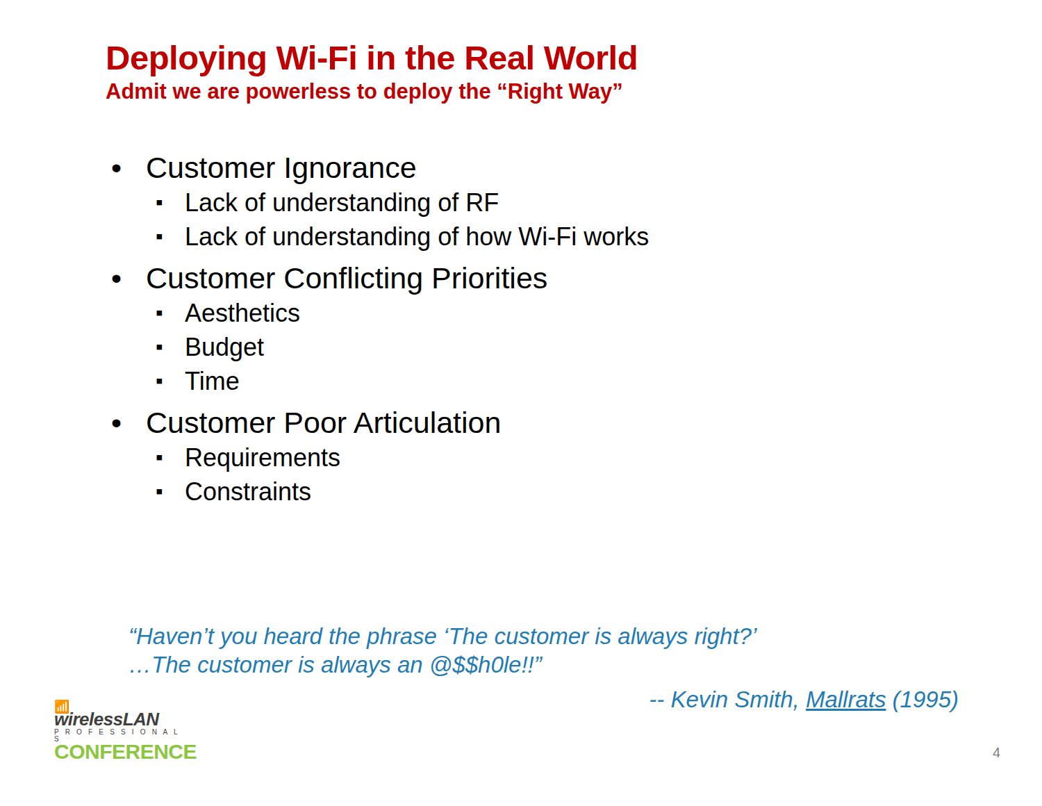Deploying Wi-Fi in the Real World
Admit we are powerless to deploy the “Right Way”
Customer Ignorance
Lack of understanding of RF
Lack of understanding of how Wi-Fi works
Customer Conflicting Priorities
Aesthetics
Budget
Time
Customer Poor Articulation
Requirements
Constraints
“Haven’t you heard the phrase ‘The customer is always right?’
…The customer is always an @$$h0le!!”
-- Kevin Smith, Mallrats (1995)
📶
wirelessLAN
P R O F E S S I O N A L S
CONFERENCE
4